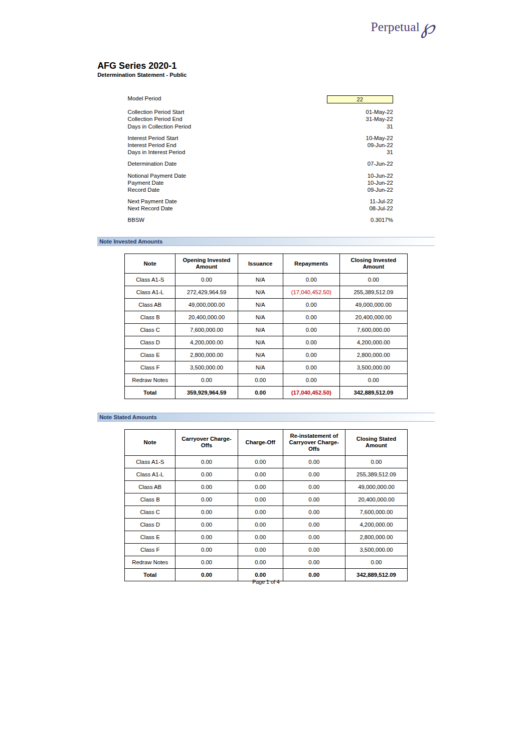Perpetual℘
AFG Series 2020-1
Determination Statement - Public
| Model Period | 22 |
| Collection Period Start | 01-May-22 |
| Collection Period End | 31-May-22 |
| Days in Collection Period | 31 |
| Interest Period Start | 10-May-22 |
| Interest Period End | 09-Jun-22 |
| Days in Interest Period | 31 |
| Determination Date | 07-Jun-22 |
| Notional Payment Date | 10-Jun-22 |
| Payment Date | 10-Jun-22 |
| Record Date | 09-Jun-22 |
| Next Payment Date | 11-Jul-22 |
| Next Record Date | 08-Jul-22 |
| BBSW | 0.3017% |
Note Invested Amounts
| Note | Opening Invested Amount | Issuance | Repayments | Closing Invested Amount |
| --- | --- | --- | --- | --- |
| Class A1-S | 0.00 | N/A | 0.00 | 0.00 |
| Class A1-L | 272,429,964.59 | N/A | (17,040,452.50) | 255,389,512.09 |
| Class AB | 49,000,000.00 | N/A | 0.00 | 49,000,000.00 |
| Class B | 20,400,000.00 | N/A | 0.00 | 20,400,000.00 |
| Class C | 7,600,000.00 | N/A | 0.00 | 7,600,000.00 |
| Class D | 4,200,000.00 | N/A | 0.00 | 4,200,000.00 |
| Class E | 2,800,000.00 | N/A | 0.00 | 2,800,000.00 |
| Class F | 3,500,000.00 | N/A | 0.00 | 3,500,000.00 |
| Redraw Notes | 0.00 | 0.00 | 0.00 | 0.00 |
| Total | 359,929,964.59 | 0.00 | (17,040,452.50) | 342,889,512.09 |
Note Stated Amounts
| Note | Carryover Charge- Offs | Charge-Off | Re-instatement of Carryover Charge- Offs | Closing Stated Amount |
| --- | --- | --- | --- | --- |
| Class A1-S | 0.00 | 0.00 | 0.00 | 0.00 |
| Class A1-L | 0.00 | 0.00 | 0.00 | 255,389,512.09 |
| Class AB | 0.00 | 0.00 | 0.00 | 49,000,000.00 |
| Class B | 0.00 | 0.00 | 0.00 | 20,400,000.00 |
| Class C | 0.00 | 0.00 | 0.00 | 7,600,000.00 |
| Class D | 0.00 | 0.00 | 0.00 | 4,200,000.00 |
| Class E | 0.00 | 0.00 | 0.00 | 2,800,000.00 |
| Class F | 0.00 | 0.00 | 0.00 | 3,500,000.00 |
| Redraw Notes | 0.00 | 0.00 | 0.00 | 0.00 |
| Total | 0.00 | 0.00 | 0.00 | 342,889,512.09 |
Page 1 of 4